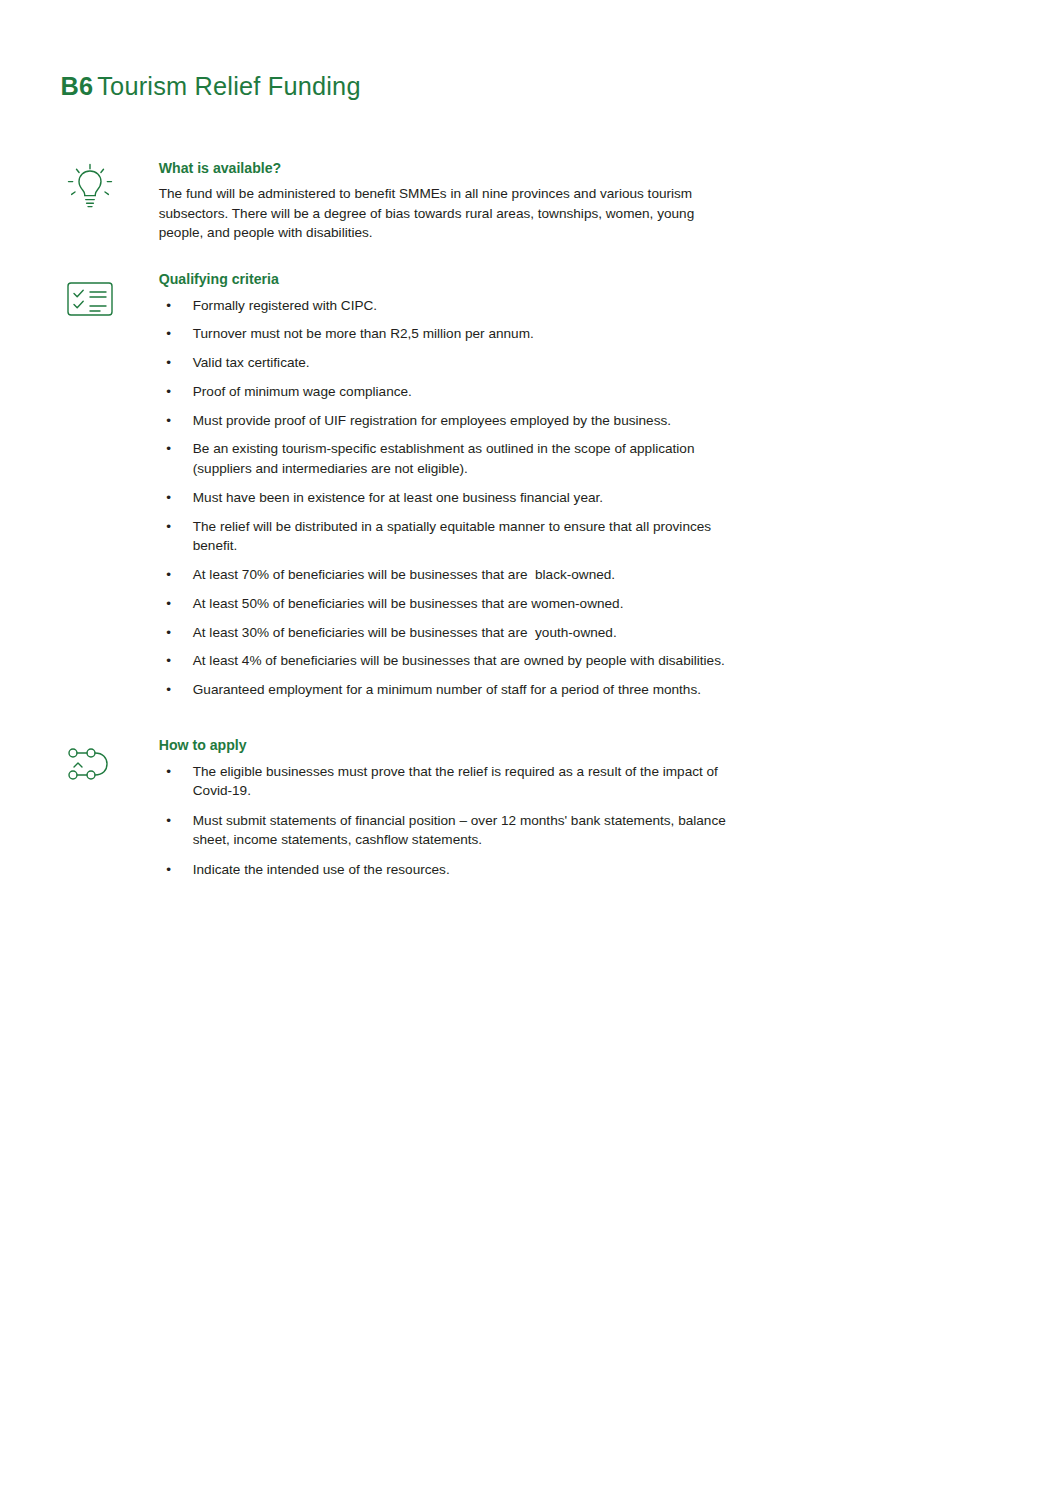B6 Tourism Relief Funding
What is available?
The fund will be administered to benefit SMMEs in all nine provinces and various tourism subsectors. There will be a degree of bias towards rural areas, townships, women, young people, and people with disabilities.
Qualifying criteria
Formally registered with CIPC.
Turnover must not be more than R2,5 million per annum.
Valid tax certificate.
Proof of minimum wage compliance.
Must provide proof of UIF registration for employees employed by the business.
Be an existing tourism-specific establishment as outlined in the scope of application (suppliers and intermediaries are not eligible).
Must have been in existence for at least one business financial year.
The relief will be distributed in a spatially equitable manner to ensure that all provinces benefit.
At least 70% of beneficiaries will be businesses that are black-owned.
At least 50% of beneficiaries will be businesses that are women-owned.
At least 30% of beneficiaries will be businesses that are youth-owned.
At least 4% of beneficiaries will be businesses that are owned by people with disabilities.
Guaranteed employment for a minimum number of staff for a period of three months.
How to apply
The eligible businesses must prove that the relief is required as a result of the impact of Covid-19.
Must submit statements of financial position – over 12 months' bank statements, balance sheet, income statements, cashflow statements.
Indicate the intended use of the resources.